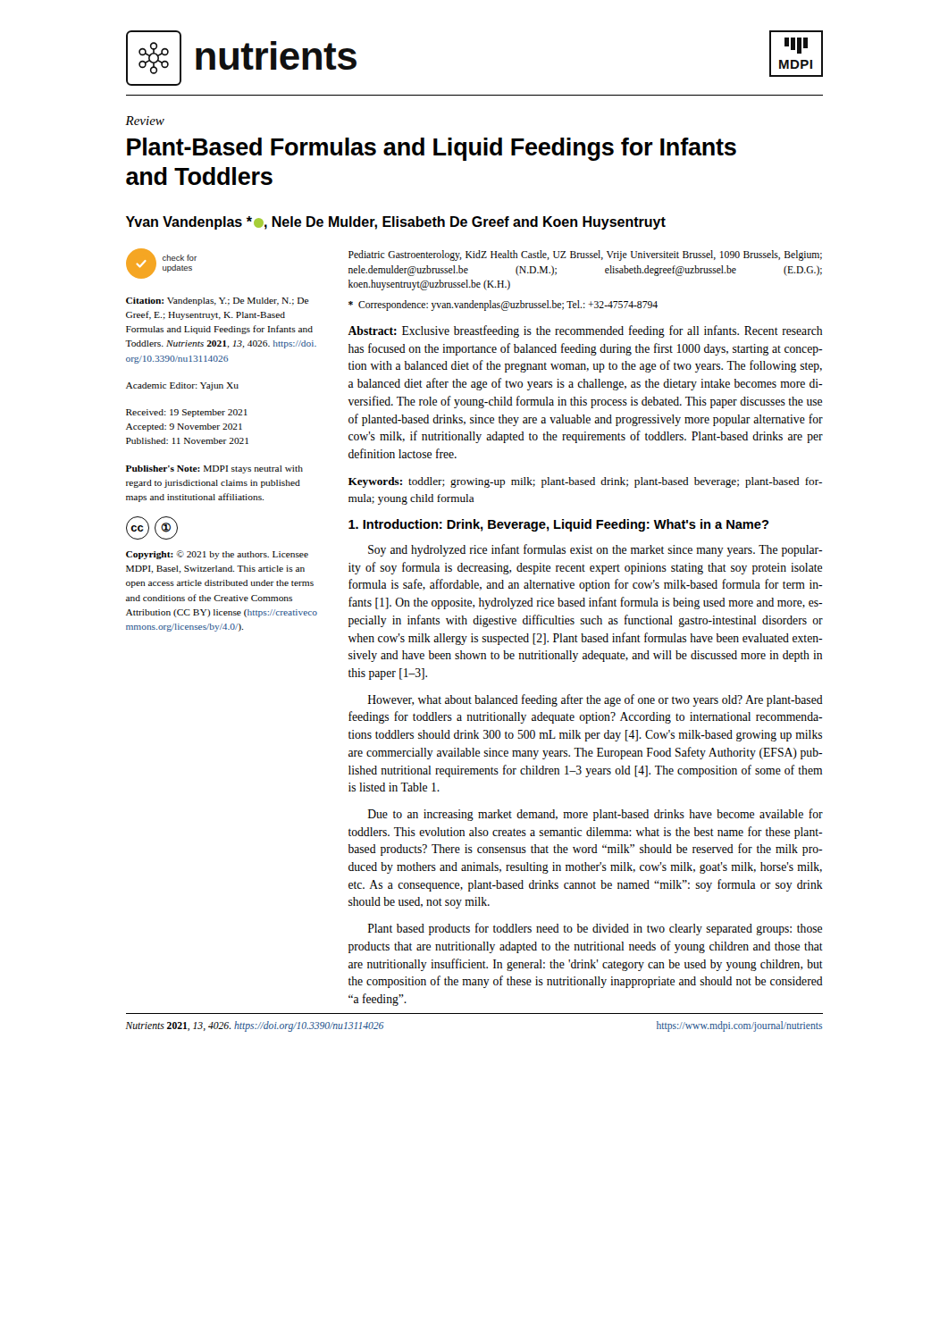nutrients
MDPI
Review
Plant-Based Formulas and Liquid Feedings for Infants
and Toddlers
Yvan Vandenplas * , Nele De Mulder, Elisabeth De Greef and Koen Huysentruyt
check for
updates
Citation: Vandenplas, Y.; De Mulder, N.; De Greef, E.; Huysentruyt, K. Plant-Based Formulas and Liquid Feedings for Infants and Toddlers. Nutrients 2021, 13, 4026. https://doi.org/10.3390/nu13114026
Academic Editor: Yajun Xu
Received: 19 September 2021
Accepted: 9 November 2021
Published: 11 November 2021
Publisher's Note: MDPI stays neutral with regard to jurisdictional claims in published maps and institutional affiliations.
cc
①
Copyright: © 2021 by the authors. Licensee MDPI, Basel, Switzerland. This article is an open access article distributed under the terms and conditions of the Creative Commons Attribution (CC BY) license (https://creativecommons.org/licenses/by/4.0/).
Pediatric Gastroenterology, KidZ Health Castle, UZ Brussel, Vrije Universiteit Brussel, 1090 Brussels, Belgium; nele.demulder@uzbrussel.be (N.D.M.); elisabeth.degreef@uzbrussel.be (E.D.G.); koen.huysentruyt@uzbrussel.be (K.H.) * Correspondence: yvan.vandenplas@uzbrussel.be; Tel.: +32-47574-8794
Abstract: Exclusive breastfeeding is the recommended feeding for all infants. Recent research has focused on the importance of balanced feeding during the first 1000 days, starting at conception with a balanced diet of the pregnant woman, up to the age of two years. The following step, a balanced diet after the age of two years is a challenge, as the dietary intake becomes more diversified. The role of young-child formula in this process is debated. This paper discusses the use of planted-based drinks, since they are a valuable and progressively more popular alternative for cow's milk, if nutritionally adapted to the requirements of toddlers. Plant-based drinks are per definition lactose free.
Keywords: toddler; growing-up milk; plant-based drink; plant-based beverage; plant-based formula; young child formula
1. Introduction: Drink, Beverage, Liquid Feeding: What's in a Name?
Soy and hydrolyzed rice infant formulas exist on the market since many years. The popularity of soy formula is decreasing, despite recent expert opinions stating that soy protein isolate formula is safe, affordable, and an alternative option for cow's milk-based formula for term infants [1]. On the opposite, hydrolyzed rice based infant formula is being used more and more, especially in infants with digestive difficulties such as functional gastro-intestinal disorders or when cow's milk allergy is suspected [2]. Plant based infant formulas have been evaluated extensively and have been shown to be nutritionally adequate, and will be discussed more in depth in this paper [1–3].
However, what about balanced feeding after the age of one or two years old? Are plant-based feedings for toddlers a nutritionally adequate option? According to international recommendations toddlers should drink 300 to 500 mL milk per day [4]. Cow's milk-based growing up milks are commercially available since many years. The European Food Safety Authority (EFSA) published nutritional requirements for children 1–3 years old [4]. The composition of some of them is listed in Table 1.
Due to an increasing market demand, more plant-based drinks have become available for toddlers. This evolution also creates a semantic dilemma: what is the best name for these plant-based products? There is consensus that the word “milk” should be reserved for the milk produced by mothers and animals, resulting in mother's milk, cow's milk, goat's milk, horse's milk, etc. As a consequence, plant-based drinks cannot be named “milk”: soy formula or soy drink should be used, not soy milk.
Plant based products for toddlers need to be divided in two clearly separated groups: those products that are nutritionally adapted to the nutritional needs of young children and those that are nutritionally insufficient. In general: the 'drink' category can be used by young children, but the composition of the many of these is nutritionally inappropriate and should not be considered “a feeding”.
Nutrients 2021, 13, 4026. https://doi.org/10.3390/nu13114026
https://www.mdpi.com/journal/nutrients